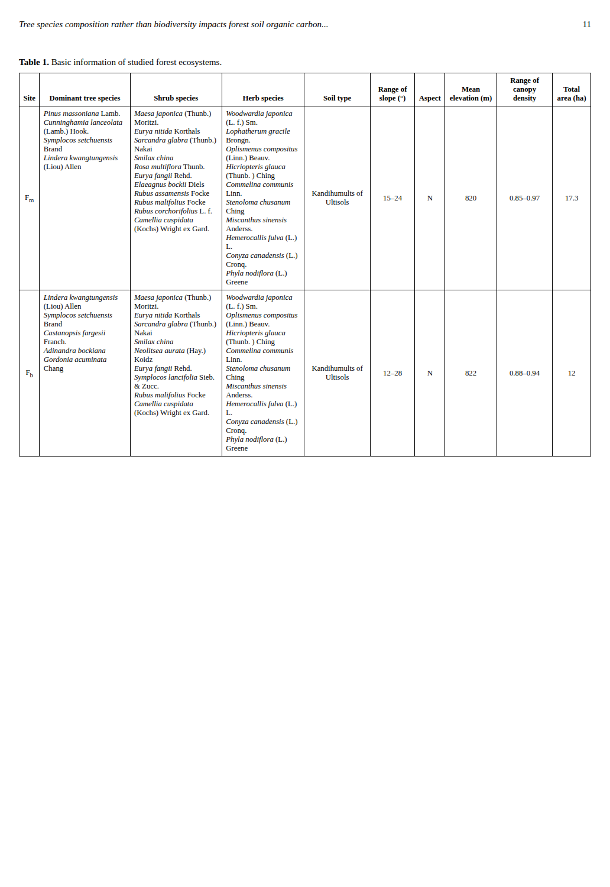Tree species composition rather than biodiversity impacts forest soil organic carbon... 11
Table 1. Basic information of studied forest ecosystems.
| Site | Dominant tree species | Shrub species | Herb species | Soil type | Range of slope (°) | Aspect | Mean elevation (m) | Range of canopy density | Total area (ha) |
| --- | --- | --- | --- | --- | --- | --- | --- | --- | --- |
| F m | Pinus massoniana Lamb. Cunninghamia lanceolata (Lamb.) Hook. Symplocos setchuensis Brand Lindera kwangtungensis (Liou) Allen | Maesa japonica (Thunb.) Moritzi. Eurya nitida Korthals Sarcandra glabra (Thunb.) Nakai Smilax china Rosa multiflora Thunb. Eurya fangii Rehd. Elaeagnus bockii Diels Rubus assamensis Focke Rubus malifolius Focke Rubus corchorifolius L. f. Camellia cuspidata (Kochs) Wright ex Gard. | Woodwardia japonica (L. f.) Sm. Lophatherum gracile Brongn. Oplismenus compositus (Linn.) Beauv. Hicriopteris glauca (Thunb. ) Ching Commelina communis Linn. Stenoloma chusanum Ching Miscanthus sinensis Anderss. Hemerocallis fulva (L.) L. Conyza canadensis (L.) Cronq. Phyla nodiflora (L.) Greene | Kandihumults of Ultisols | 15–24 | N | 820 | 0.85–0.97 | 17.3 |
| F b | Lindera kwangtungensis (Liou) Allen Symplocos setchuensis Brand Castanopsis fargesii Franch. Adinandra bockiana Gordonia acuminata Chang | Maesa japonica (Thunb.) Moritzi. Eurya nitida Korthals Sarcandra glabra (Thunb.) Nakai Smilax china Neolitsea aurata (Hay.) Koidz Eurya fangii Rehd. Symplocos lancifolia Sieb. & Zucc. Rubus malifolius Focke Camellia cuspidata (Kochs) Wright ex Gard. | Woodwardia japonica (L. f.) Sm. Oplismenus compositus (Linn.) Beauv. Hicriopteris glauca (Thunb. ) Ching Commelina communis Linn. Stenoloma chusanum Ching Miscanthus sinensis Anderss. Hemerocallis fulva (L.) L. Conyza canadensis (L.) Cronq. Phyla nodiflora (L.) Greene | Kandihumults of Ultisols | 12–28 | N | 822 | 0.88–0.94 | 12 |